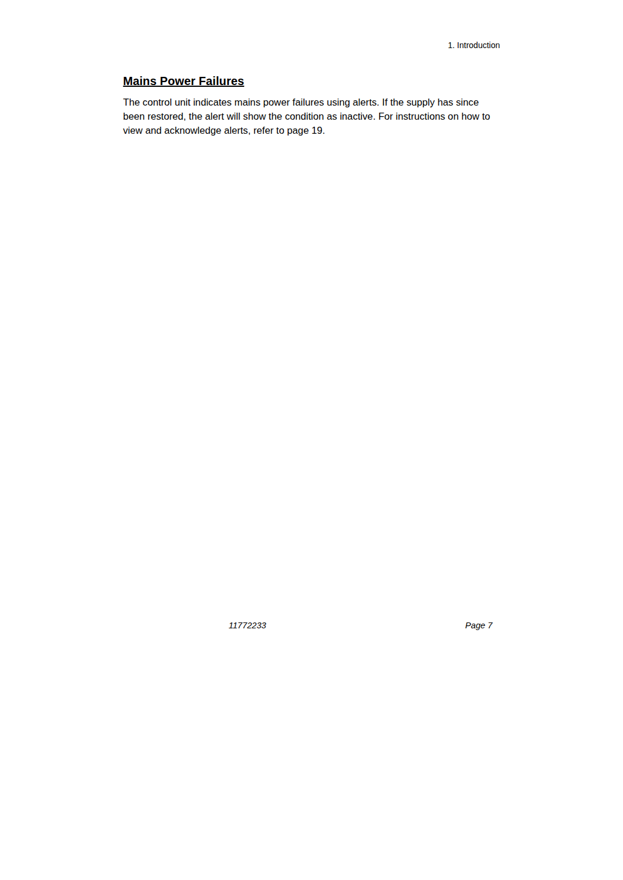1. Introduction
Mains Power Failures
The control unit indicates mains power failures using alerts. If the supply has since been restored, the alert will show the condition as inactive. For instructions on how to view and acknowledge alerts, refer to page 19.
11772233 Page 7